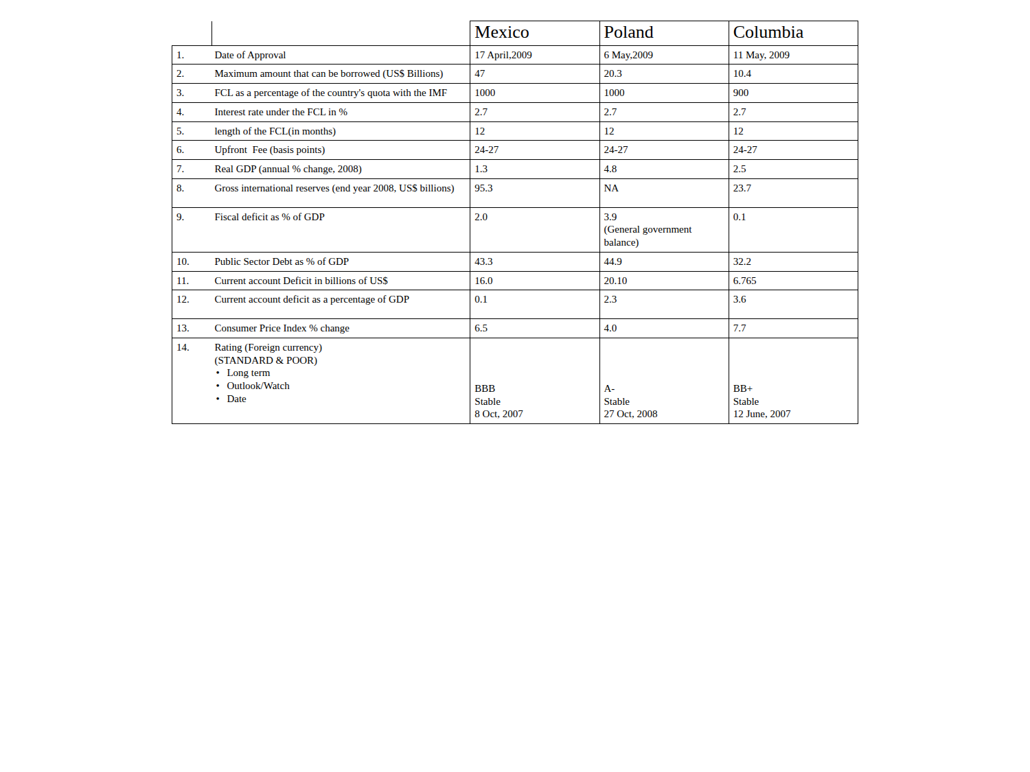| | | Mexico | Poland | Columbia |
| --- | --- | --- | --- | --- |
| 1. | Date of Approval | 17 April,2009 | 6 May,2009 | 11 May, 2009 |
| 2. | Maximum amount that can be borrowed (US$ Billions) | 47 | 20.3 | 10.4 |
| 3. | FCL as a percentage of the country's quota with the IMF | 1000 | 1000 | 900 |
| 4. | Interest rate under the FCL in % | 2.7 | 2.7 | 2.7 |
| 5. | length of the FCL(in months) | 12 | 12 | 12 |
| 6. | Upfront Fee (basis points) | 24-27 | 24-27 | 24-27 |
| 7. | Real GDP (annual % change, 2008) | 1.3 | 4.8 | 2.5 |
| 8. | Gross international reserves (end year 2008, US$ billions) | 95.3 | NA | 23.7 |
| 9. | Fiscal deficit as % of GDP | 2.0 | 3.9 (General government balance) | 0.1 |
| 10. | Public Sector Debt as % of GDP | 43.3 | 44.9 | 32.2 |
| 11. | Current account Deficit in billions of US$ | 16.0 | 20.10 | 6.765 |
| 12. | Current account deficit as a percentage of GDP | 0.1 | 2.3 | 3.6 |
| 13. | Consumer Price Index % change | 6.5 | 4.0 | 7.7 |
| 14. | Rating (Foreign currency) (STANDARD & POOR) Long term Outlook/Watch Date | BBB Stable 8 Oct, 2007 | A- Stable 27 Oct, 2008 | BB+ Stable 12 June, 2007 |